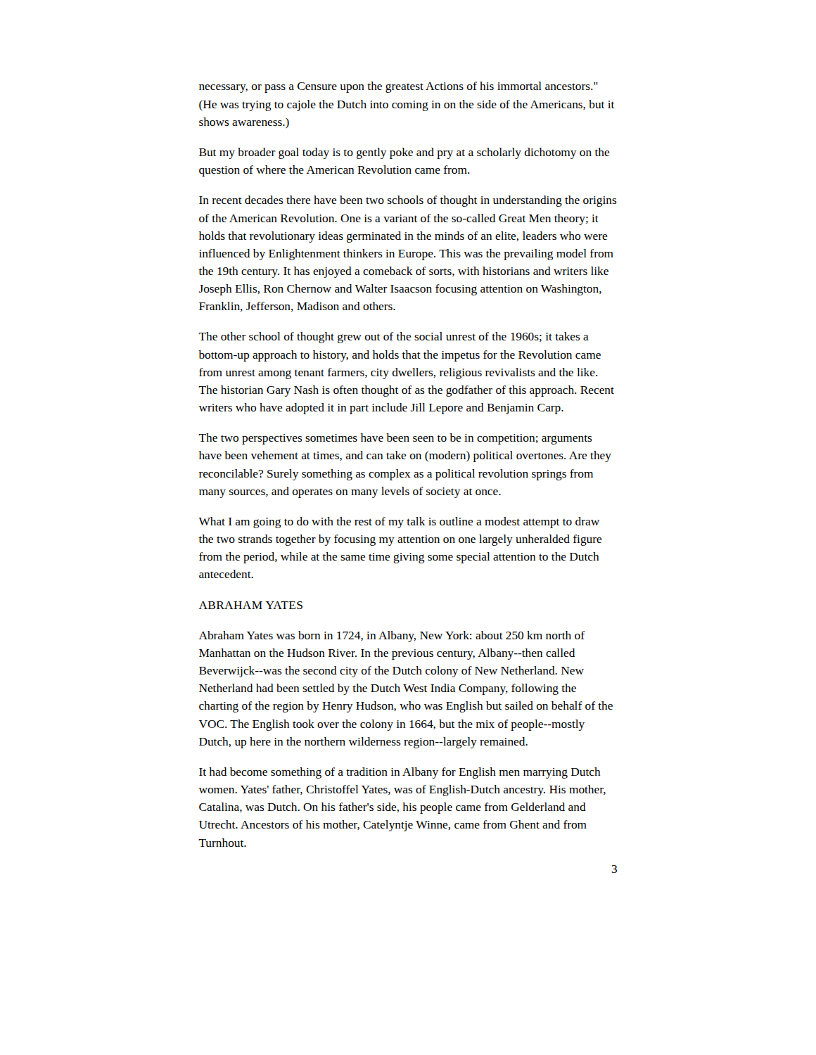necessary, or pass a Censure upon the greatest Actions of his immortal ancestors." (He was trying to cajole the Dutch into coming in on the side of the Americans, but it shows awareness.)
But my broader goal today is to gently poke and pry at a scholarly dichotomy on the question of where the American Revolution came from.
In recent decades there have been two schools of thought in understanding the origins of the American Revolution. One is a variant of the so-called Great Men theory; it holds that revolutionary ideas germinated in the minds of an elite, leaders who were influenced by Enlightenment thinkers in Europe. This was the prevailing model from the 19th century. It has enjoyed a comeback of sorts, with historians and writers like Joseph Ellis, Ron Chernow and Walter Isaacson focusing attention on Washington, Franklin, Jefferson, Madison and others.
The other school of thought grew out of the social unrest of the 1960s; it takes a bottom-up approach to history, and holds that the impetus for the Revolution came from unrest among tenant farmers, city dwellers, religious revivalists and the like. The historian Gary Nash is often thought of as the godfather of this approach. Recent writers who have adopted it in part include Jill Lepore and Benjamin Carp.
The two perspectives sometimes have been seen to be in competition; arguments have been vehement at times, and can take on (modern) political overtones. Are they reconcilable? Surely something as complex as a political revolution springs from many sources, and operates on many levels of society at once.
What I am going to do with the rest of my talk is outline a modest attempt to draw the two strands together by focusing my attention on one largely unheralded figure from the period, while at the same time giving some special attention to the Dutch antecedent.
ABRAHAM YATES
Abraham Yates was born in 1724, in Albany, New York: about 250 km north of Manhattan on the Hudson River. In the previous century, Albany--then called Beverwijck--was the second city of the Dutch colony of New Netherland. New Netherland had been settled by the Dutch West India Company, following the charting of the region by Henry Hudson, who was English but sailed on behalf of the VOC. The English took over the colony in 1664, but the mix of people--mostly Dutch, up here in the northern wilderness region--largely remained.
It had become something of a tradition in Albany for English men marrying Dutch women. Yates' father, Christoffel Yates, was of English-Dutch ancestry. His mother, Catalina, was Dutch. On his father's side, his people came from Gelderland and Utrecht. Ancestors of his mother, Catelyntje Winne, came from Ghent and from Turnhout.
3